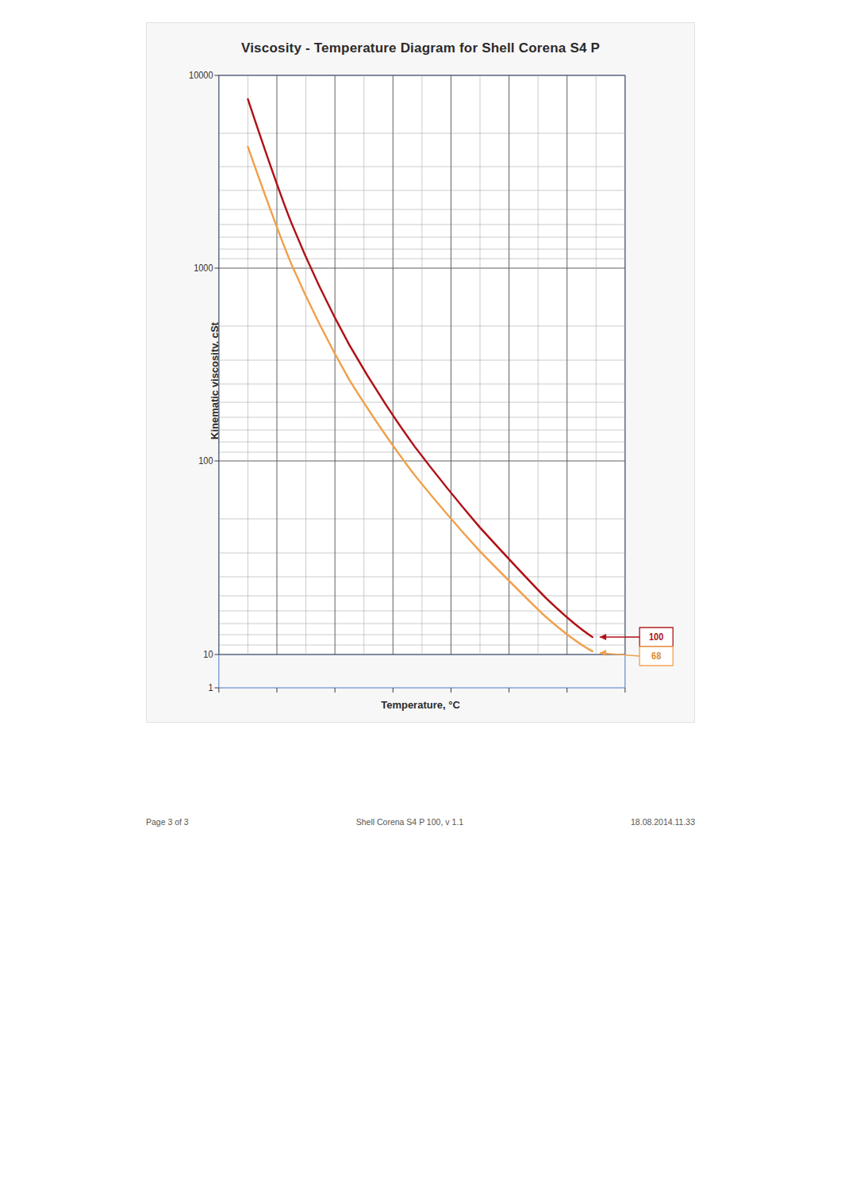Viscosity - Temperature Diagram for Shell Corena S4 P
Kinematic viscosity, cSt
10000 1000 100 10 1 100 68 -20 0 20 40 60 80 100 120
Temperature, °C
Page 3 of 3 Shell Corena S4 P 100, v 1.1 18.08.2014.11.33